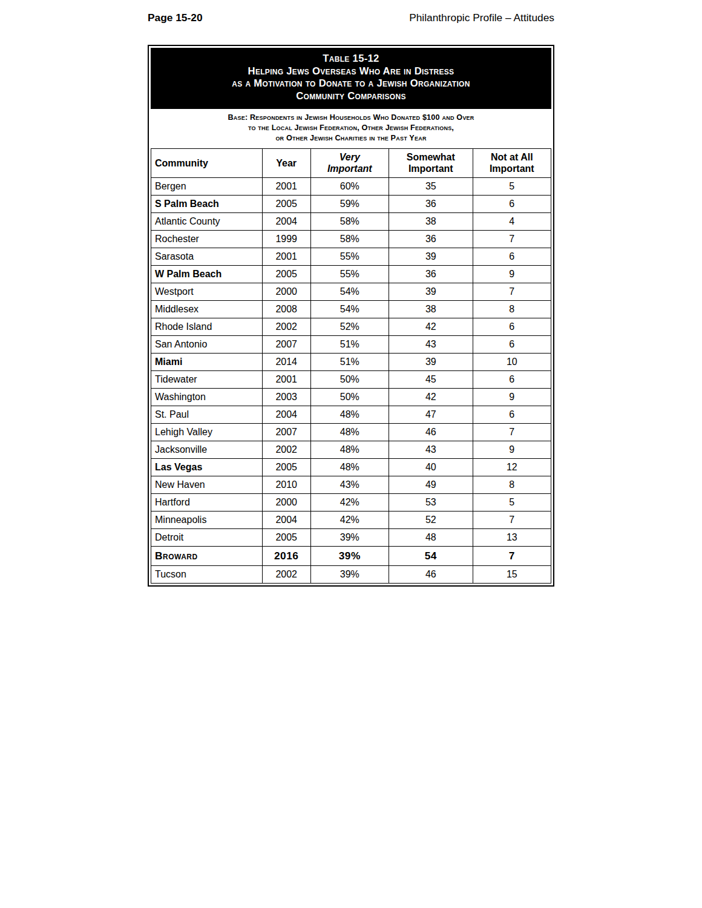Page 15-20
Philanthropic Profile – Attitudes
Table 15-12
Helping Jews Overseas Who Are in Distress
as a Motivation to Donate to a Jewish Organization
Community Comparisons
Base: Respondents in Jewish Households Who Donated $100 and Over
to the Local Jewish Federation, Other Jewish Federations,
or Other Jewish Charities in the Past Year
| Community | Year | Very Important | Somewhat Important | Not at All Important |
| --- | --- | --- | --- | --- |
| Bergen | 2001 | 60% | 35 | 5 |
| S Palm Beach | 2005 | 59% | 36 | 6 |
| Atlantic County | 2004 | 58% | 38 | 4 |
| Rochester | 1999 | 58% | 36 | 7 |
| Sarasota | 2001 | 55% | 39 | 6 |
| W Palm Beach | 2005 | 55% | 36 | 9 |
| Westport | 2000 | 54% | 39 | 7 |
| Middlesex | 2008 | 54% | 38 | 8 |
| Rhode Island | 2002 | 52% | 42 | 6 |
| San Antonio | 2007 | 51% | 43 | 6 |
| Miami | 2014 | 51% | 39 | 10 |
| Tidewater | 2001 | 50% | 45 | 6 |
| Washington | 2003 | 50% | 42 | 9 |
| St. Paul | 2004 | 48% | 47 | 6 |
| Lehigh Valley | 2007 | 48% | 46 | 7 |
| Jacksonville | 2002 | 48% | 43 | 9 |
| Las Vegas | 2005 | 48% | 40 | 12 |
| New Haven | 2010 | 43% | 49 | 8 |
| Hartford | 2000 | 42% | 53 | 5 |
| Minneapolis | 2004 | 42% | 52 | 7 |
| Detroit | 2005 | 39% | 48 | 13 |
| Broward | 2016 | 39% | 54 | 7 |
| Tucson | 2002 | 39% | 46 | 15 |